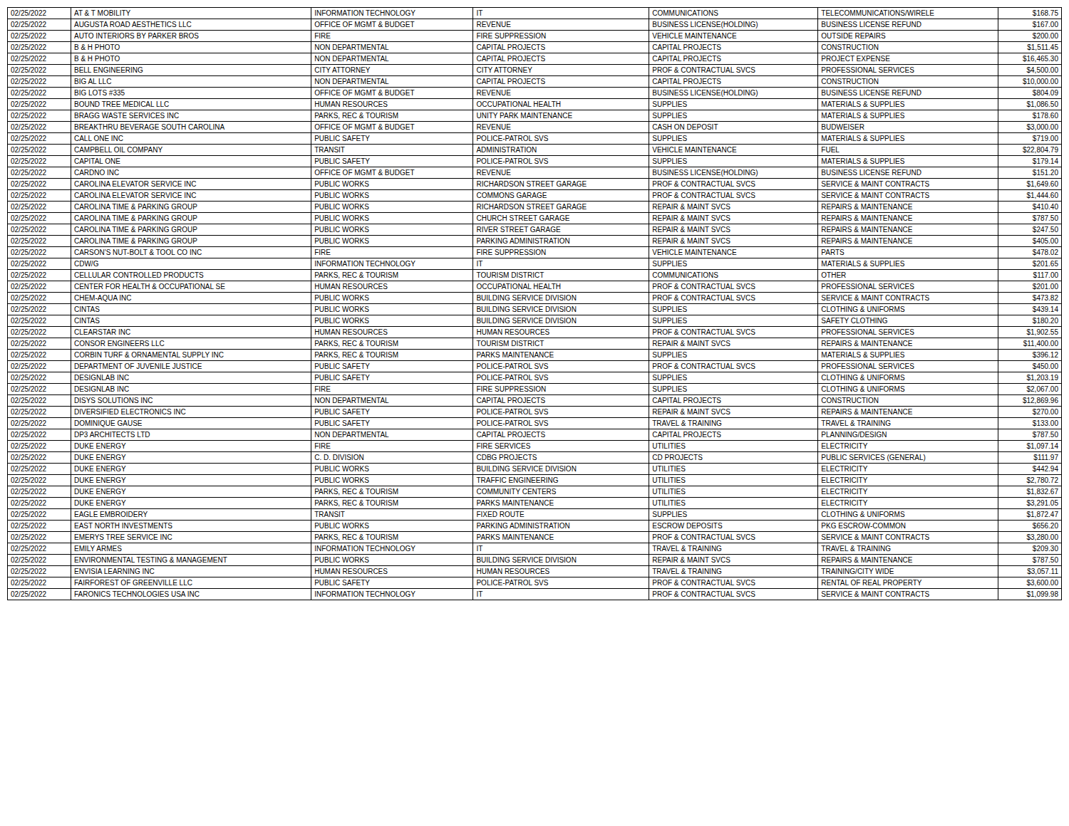| 02/25/2022 | AT & T MOBILITY | INFORMATION TECHNOLOGY | IT | COMMUNICATIONS | TELECOMMUNICATIONS/WIRELE | $168.75 |
| 02/25/2022 | AUGUSTA ROAD AESTHETICS LLC | OFFICE OF MGMT & BUDGET | REVENUE | BUSINESS LICENSE(HOLDING) | BUSINESS LICENSE REFUND | $167.00 |
| 02/25/2022 | AUTO INTERIORS BY PARKER BROS | FIRE | FIRE SUPPRESSION | VEHICLE MAINTENANCE | OUTSIDE REPAIRS | $200.00 |
| 02/25/2022 | B & H PHOTO | NON DEPARTMENTAL | CAPITAL PROJECTS | CAPITAL PROJECTS | CONSTRUCTION | $1,511.45 |
| 02/25/2022 | B & H PHOTO | NON DEPARTMENTAL | CAPITAL PROJECTS | CAPITAL PROJECTS | PROJECT EXPENSE | $16,465.30 |
| 02/25/2022 | BELL ENGINEERING | CITY ATTORNEY | CITY ATTORNEY | PROF & CONTRACTUAL SVCS | PROFESSIONAL SERVICES | $4,500.00 |
| 02/25/2022 | BIG AL LLC | NON DEPARTMENTAL | CAPITAL PROJECTS | CAPITAL PROJECTS | CONSTRUCTION | $10,000.00 |
| 02/25/2022 | BIG LOTS #335 | OFFICE OF MGMT & BUDGET | REVENUE | BUSINESS LICENSE(HOLDING) | BUSINESS LICENSE REFUND | $804.09 |
| 02/25/2022 | BOUND TREE MEDICAL LLC | HUMAN RESOURCES | OCCUPATIONAL HEALTH | SUPPLIES | MATERIALS & SUPPLIES | $1,086.50 |
| 02/25/2022 | BRAGG WASTE SERVICES INC | PARKS, REC & TOURISM | UNITY PARK MAINTENANCE | SUPPLIES | MATERIALS & SUPPLIES | $178.60 |
| 02/25/2022 | BREAKTHRU BEVERAGE SOUTH CAROLINA | OFFICE OF MGMT & BUDGET | REVENUE | CASH ON DEPOSIT | BUDWEISER | $3,000.00 |
| 02/25/2022 | CALL ONE INC | PUBLIC SAFETY | POLICE-PATROL SVS | SUPPLIES | MATERIALS & SUPPLIES | $719.00 |
| 02/25/2022 | CAMPBELL OIL COMPANY | TRANSIT | ADMINISTRATION | VEHICLE MAINTENANCE | FUEL | $22,804.79 |
| 02/25/2022 | CAPITAL ONE | PUBLIC SAFETY | POLICE-PATROL SVS | SUPPLIES | MATERIALS & SUPPLIES | $179.14 |
| 02/25/2022 | CARDNO INC | OFFICE OF MGMT & BUDGET | REVENUE | BUSINESS LICENSE(HOLDING) | BUSINESS LICENSE REFUND | $151.20 |
| 02/25/2022 | CAROLINA ELEVATOR SERVICE INC | PUBLIC WORKS | RICHARDSON STREET GARAGE | PROF & CONTRACTUAL SVCS | SERVICE & MAINT CONTRACTS | $1,649.60 |
| 02/25/2022 | CAROLINA ELEVATOR SERVICE INC | PUBLIC WORKS | COMMONS GARAGE | PROF & CONTRACTUAL SVCS | SERVICE & MAINT CONTRACTS | $1,444.60 |
| 02/25/2022 | CAROLINA TIME & PARKING GROUP | PUBLIC WORKS | RICHARDSON STREET GARAGE | REPAIR & MAINT SVCS | REPAIRS & MAINTENANCE | $410.40 |
| 02/25/2022 | CAROLINA TIME & PARKING GROUP | PUBLIC WORKS | CHURCH STREET GARAGE | REPAIR & MAINT SVCS | REPAIRS & MAINTENANCE | $787.50 |
| 02/25/2022 | CAROLINA TIME & PARKING GROUP | PUBLIC WORKS | RIVER STREET GARAGE | REPAIR & MAINT SVCS | REPAIRS & MAINTENANCE | $247.50 |
| 02/25/2022 | CAROLINA TIME & PARKING GROUP | PUBLIC WORKS | PARKING ADMINISTRATION | REPAIR & MAINT SVCS | REPAIRS & MAINTENANCE | $405.00 |
| 02/25/2022 | CARSON'S NUT-BOLT & TOOL CO INC | FIRE | FIRE SUPPRESSION | VEHICLE MAINTENANCE | PARTS | $478.02 |
| 02/25/2022 | CDW/G | INFORMATION TECHNOLOGY | IT | SUPPLIES | MATERIALS & SUPPLIES | $201.65 |
| 02/25/2022 | CELLULAR CONTROLLED PRODUCTS | PARKS, REC & TOURISM | TOURISM DISTRICT | COMMUNICATIONS | OTHER | $117.00 |
| 02/25/2022 | CENTER FOR HEALTH & OCCUPATIONAL SE | HUMAN RESOURCES | OCCUPATIONAL HEALTH | PROF & CONTRACTUAL SVCS | PROFESSIONAL SERVICES | $201.00 |
| 02/25/2022 | CHEM-AQUA INC | PUBLIC WORKS | BUILDING SERVICE DIVISION | PROF & CONTRACTUAL SVCS | SERVICE & MAINT CONTRACTS | $473.82 |
| 02/25/2022 | CINTAS | PUBLIC WORKS | BUILDING SERVICE DIVISION | SUPPLIES | CLOTHING & UNIFORMS | $439.14 |
| 02/25/2022 | CINTAS | PUBLIC WORKS | BUILDING SERVICE DIVISION | SUPPLIES | SAFETY CLOTHING | $180.20 |
| 02/25/2022 | CLEARSTAR INC | HUMAN RESOURCES | HUMAN RESOURCES | PROF & CONTRACTUAL SVCS | PROFESSIONAL SERVICES | $1,902.55 |
| 02/25/2022 | CONSOR ENGINEERS LLC | PARKS, REC & TOURISM | TOURISM DISTRICT | REPAIR & MAINT SVCS | REPAIRS & MAINTENANCE | $11,400.00 |
| 02/25/2022 | CORBIN TURF & ORNAMENTAL SUPPLY INC | PARKS, REC & TOURISM | PARKS MAINTENANCE | SUPPLIES | MATERIALS & SUPPLIES | $396.12 |
| 02/25/2022 | DEPARTMENT OF JUVENILE JUSTICE | PUBLIC SAFETY | POLICE-PATROL SVS | PROF & CONTRACTUAL SVCS | PROFESSIONAL SERVICES | $450.00 |
| 02/25/2022 | DESIGNLAB INC | PUBLIC SAFETY | POLICE-PATROL SVS | SUPPLIES | CLOTHING & UNIFORMS | $1,203.19 |
| 02/25/2022 | DESIGNLAB INC | FIRE | FIRE SUPPRESSION | SUPPLIES | CLOTHING & UNIFORMS | $2,067.00 |
| 02/25/2022 | DISYS SOLUTIONS INC | NON DEPARTMENTAL | CAPITAL PROJECTS | CAPITAL PROJECTS | CONSTRUCTION | $12,869.96 |
| 02/25/2022 | DIVERSIFIED ELECTRONICS INC | PUBLIC SAFETY | POLICE-PATROL SVS | REPAIR & MAINT SVCS | REPAIRS & MAINTENANCE | $270.00 |
| 02/25/2022 | DOMINIQUE GAUSE | PUBLIC SAFETY | POLICE-PATROL SVS | TRAVEL & TRAINING | TRAVEL & TRAINING | $133.00 |
| 02/25/2022 | DP3 ARCHITECTS LTD | NON DEPARTMENTAL | CAPITAL PROJECTS | CAPITAL PROJECTS | PLANNING/DESIGN | $787.50 |
| 02/25/2022 | DUKE ENERGY | FIRE | FIRE SERVICES | UTILITIES | ELECTRICITY | $1,097.14 |
| 02/25/2022 | DUKE ENERGY | C. D. DIVISION | CDBG PROJECTS | CD PROJECTS | PUBLIC SERVICES (GENERAL) | $111.97 |
| 02/25/2022 | DUKE ENERGY | PUBLIC WORKS | BUILDING SERVICE DIVISION | UTILITIES | ELECTRICITY | $442.94 |
| 02/25/2022 | DUKE ENERGY | PUBLIC WORKS | TRAFFIC ENGINEERING | UTILITIES | ELECTRICITY | $2,780.72 |
| 02/25/2022 | DUKE ENERGY | PARKS, REC & TOURISM | COMMUNITY CENTERS | UTILITIES | ELECTRICITY | $1,832.67 |
| 02/25/2022 | DUKE ENERGY | PARKS, REC & TOURISM | PARKS MAINTENANCE | UTILITIES | ELECTRICITY | $3,291.05 |
| 02/25/2022 | EAGLE EMBROIDERY | TRANSIT | FIXED ROUTE | SUPPLIES | CLOTHING & UNIFORMS | $1,872.47 |
| 02/25/2022 | EAST NORTH INVESTMENTS | PUBLIC WORKS | PARKING ADMINISTRATION | ESCROW DEPOSITS | PKG ESCROW-COMMON | $656.20 |
| 02/25/2022 | EMERYS TREE SERVICE INC | PARKS, REC & TOURISM | PARKS MAINTENANCE | PROF & CONTRACTUAL SVCS | SERVICE & MAINT CONTRACTS | $3,280.00 |
| 02/25/2022 | EMILY ARMES | INFORMATION TECHNOLOGY | IT | TRAVEL & TRAINING | TRAVEL & TRAINING | $209.30 |
| 02/25/2022 | ENVIRONMENTAL TESTING & MANAGEMENT | PUBLIC WORKS | BUILDING SERVICE DIVISION | REPAIR & MAINT SVCS | REPAIRS & MAINTENANCE | $787.50 |
| 02/25/2022 | ENVISIA LEARNING INC | HUMAN RESOURCES | HUMAN RESOURCES | TRAVEL & TRAINING | TRAINING/CITY WIDE | $3,057.11 |
| 02/25/2022 | FAIRFOREST OF GREENVILLE LLC | PUBLIC SAFETY | POLICE-PATROL SVS | PROF & CONTRACTUAL SVCS | RENTAL OF REAL PROPERTY | $3,600.00 |
| 02/25/2022 | FARONICS TECHNOLOGIES USA INC | INFORMATION TECHNOLOGY | IT | PROF & CONTRACTUAL SVCS | SERVICE & MAINT CONTRACTS | $1,099.98 |